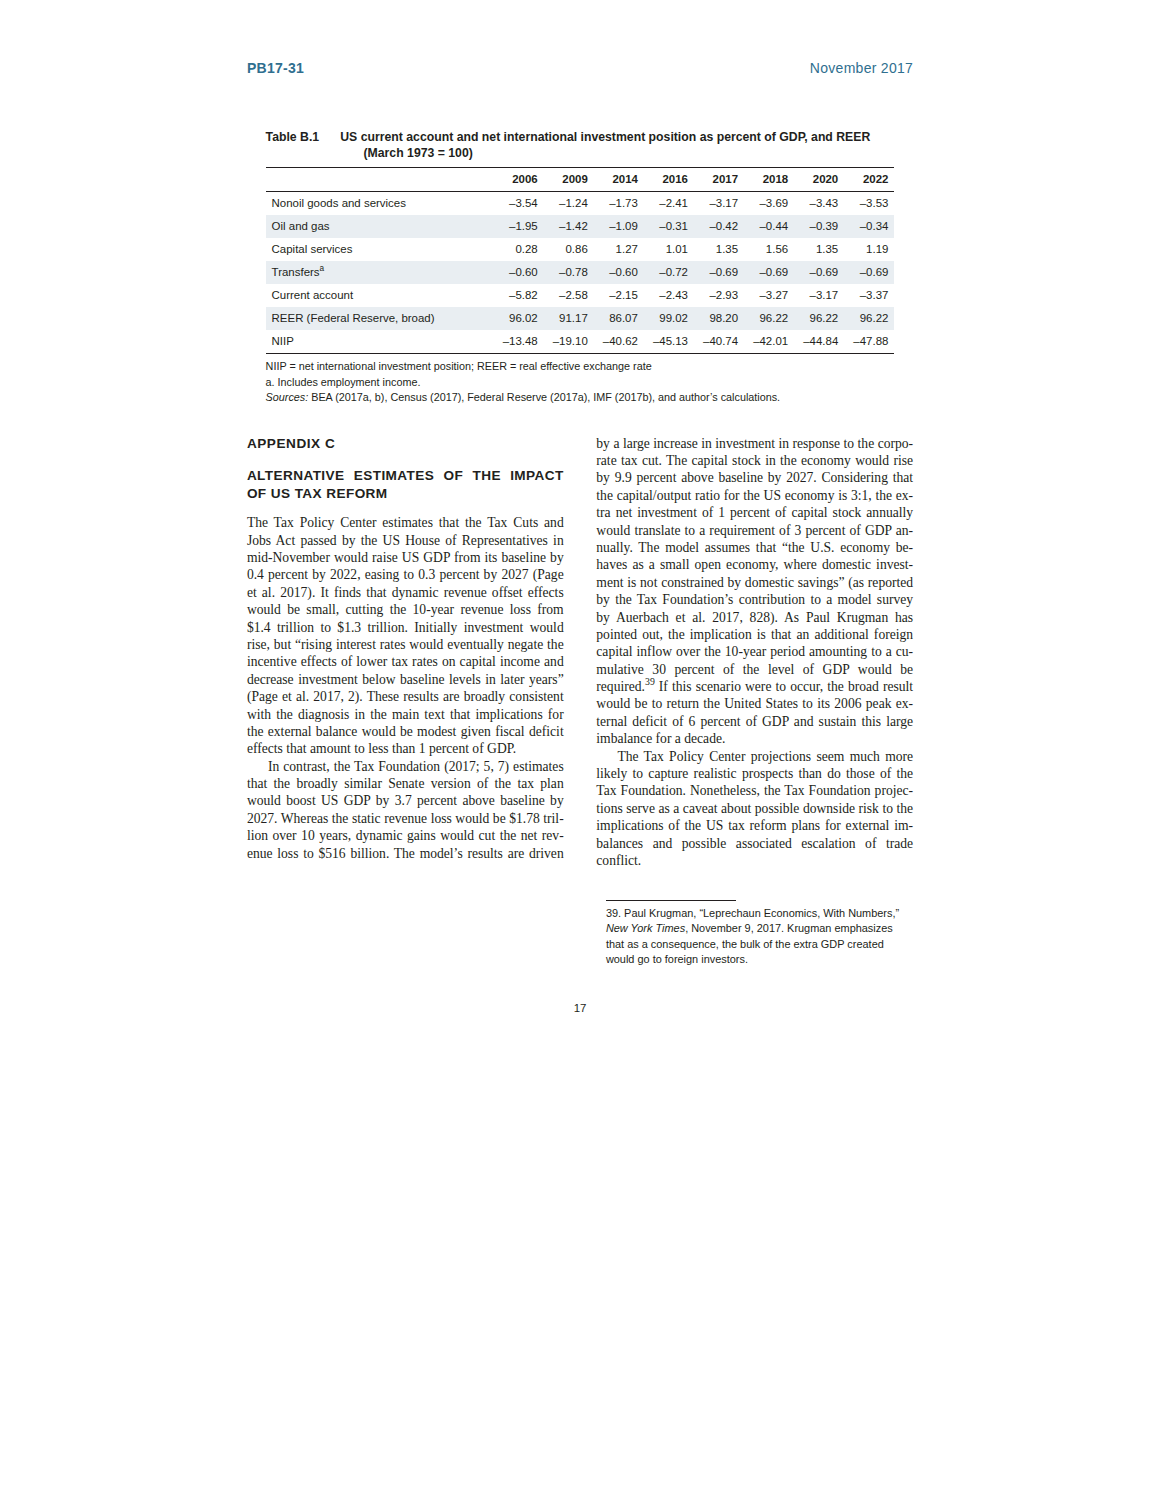PB17-31
November 2017
Table B.1 US current account and net international investment position as percent of GDP, and REER (March 1973 = 100)
| | 2006 | 2009 | 2014 | 2016 | 2017 | 2018 | 2020 | 2022 |
| --- | --- | --- | --- | --- | --- | --- | --- | --- |
| Nonoil goods and services | –3.54 | –1.24 | –1.73 | –2.41 | –3.17 | –3.69 | –3.43 | –3.53 |
| Oil and gas | –1.95 | –1.42 | –1.09 | –0.31 | –0.42 | –0.44 | –0.39 | –0.34 |
| Capital services | 0.28 | 0.86 | 1.27 | 1.01 | 1.35 | 1.56 | 1.35 | 1.19 |
| Transfers a | –0.60 | –0.78 | –0.60 | –0.72 | –0.69 | –0.69 | –0.69 | –0.69 |
| Current account | –5.82 | –2.58 | –2.15 | –2.43 | –2.93 | –3.27 | –3.17 | –3.37 |
| REER (Federal Reserve, broad) | 96.02 | 91.17 | 86.07 | 99.02 | 98.20 | 96.22 | 96.22 | 96.22 |
| NIIP | –13.48 | –19.10 | –40.62 | –45.13 | –40.74 | –42.01 | –44.84 | –47.88 |
NIIP = net international investment position; REER = real effective exchange rate
a. Includes employment income.
Sources: BEA (2017a, b), Census (2017), Federal Reserve (2017a), IMF (2017b), and author’s calculations.
APPENDIX C
ALTERNATIVE ESTIMATES OF THE IMPACT OF US TAX REFORM
The Tax Policy Center estimates that the Tax Cuts and Jobs Act passed by the US House of Representatives in mid-November would raise US GDP from its baseline by 0.4 percent by 2022, easing to 0.3 percent by 2027 (Page et al. 2017). It finds that dynamic revenue offset effects would be small, cutting the 10-year revenue loss from $1.4 trillion to $1.3 trillion. Initially investment would rise, but “rising interest rates would eventually negate the incentive effects of lower tax rates on capital income and decrease investment below baseline levels in later years” (Page et al. 2017, 2). These results are broadly consistent with the diagnosis in the main text that implications for the external balance would be modest given fiscal deficit effects that amount to less than 1 percent of GDP.
In contrast, the Tax Foundation (2017; 5, 7) estimates that the broadly similar Senate version of the tax plan would boost US GDP by 3.7 percent above baseline by 2027. Whereas the static revenue loss would be $1.78 trillion over 10 years, dynamic gains would cut the net revenue loss to $516 billion. The model’s results are driven by a large increase in investment in response to the corporate tax cut. The capital stock in the economy would rise by 9.9 percent above baseline by 2027. Considering that the capital/output ratio for the US economy is 3:1, the extra net investment of 1 percent of capital stock annually would translate to a requirement of 3 percent of GDP annually. The model assumes that “the U.S. economy behaves as a small open economy, where domestic investment is not constrained by domestic savings” (as reported by the Tax Foundation’s contribution to a model survey by Auerbach et al. 2017, 828). As Paul Krugman has pointed out, the implication is that an additional foreign capital inflow over the 10-year period amounting to a cumulative 30 percent of the level of GDP would be required.39 If this scenario were to occur, the broad result would be to return the United States to its 2006 peak external deficit of 6 percent of GDP and sustain this large imbalance for a decade.
The Tax Policy Center projections seem much more likely to capture realistic prospects than do those of the Tax Foundation. Nonetheless, the Tax Foundation projections serve as a caveat about possible downside risk to the implications of the US tax reform plans for external imbalances and possible associated escalation of trade conflict.
39. Paul Krugman, “Leprechaun Economics, With Numbers,” New York Times, November 9, 2017. Krugman emphasizes that as a consequence, the bulk of the extra GDP created would go to foreign investors.
17